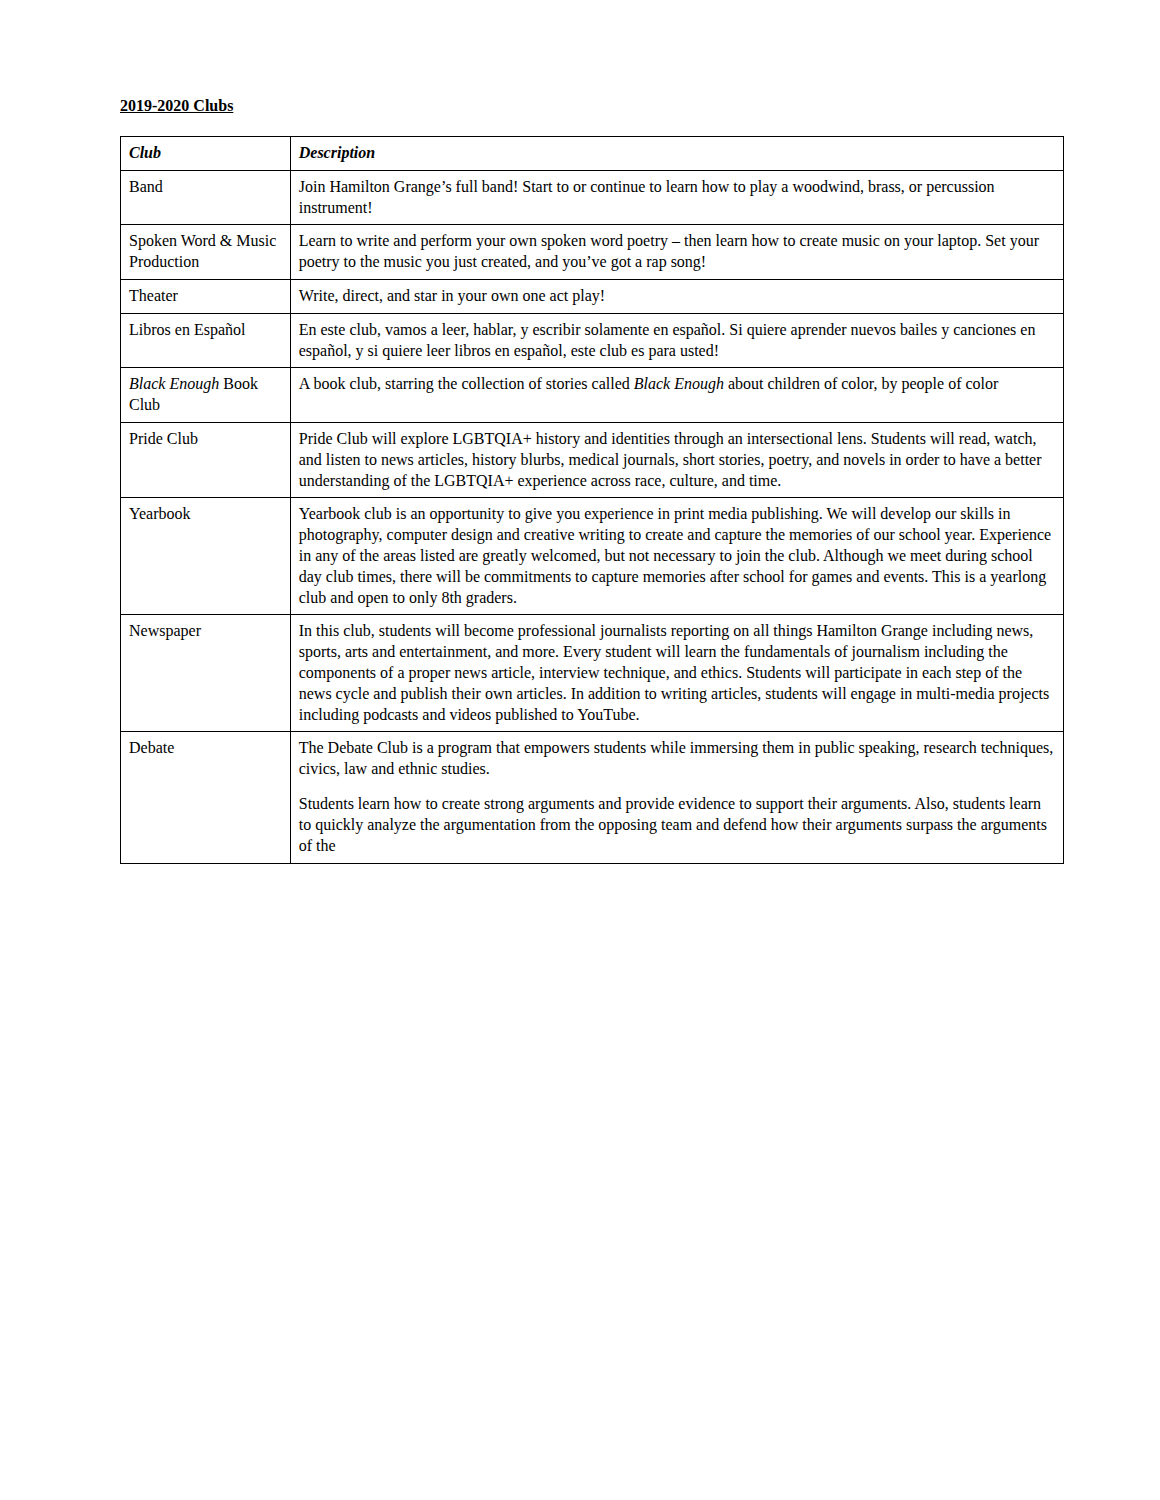2019-2020 Clubs
| Club | Description |
| --- | --- |
| Band | Join Hamilton Grange’s full band! Start to or continue to learn how to play a woodwind, brass, or percussion instrument! |
| Spoken Word & Music Production | Learn to write and perform your own spoken word poetry – then learn how to create music on your laptop. Set your poetry to the music you just created, and you’ve got a rap song! |
| Theater | Write, direct, and star in your own one act play! |
| Libros en Español | En este club, vamos a leer, hablar, y escribir solamente en español. Si quiere aprender nuevos bailes y canciones en español, y si quiere leer libros en español, este club es para usted! |
| Black Enough Book Club | A book club, starring the collection of stories called Black Enough about children of color, by people of color |
| Pride Club | Pride Club will explore LGBTQIA+ history and identities through an intersectional lens. Students will read, watch, and listen to news articles, history blurbs, medical journals, short stories, poetry, and novels in order to have a better understanding of the LGBTQIA+ experience across race, culture, and time. |
| Yearbook | Yearbook club is an opportunity to give you experience in print media publishing. We will develop our skills in photography, computer design and creative writing to create and capture the memories of our school year. Experience in any of the areas listed are greatly welcomed, but not necessary to join the club. Although we meet during school day club times, there will be commitments to capture memories after school for games and events. This is a yearlong club and open to only 8th graders. |
| Newspaper | In this club, students will become professional journalists reporting on all things Hamilton Grange including news, sports, arts and entertainment, and more. Every student will learn the fundamentals of journalism including the components of a proper news article, interview technique, and ethics. Students will participate in each step of the news cycle and publish their own articles. In addition to writing articles, students will engage in multi-media projects including podcasts and videos published to YouTube. |
| Debate | The Debate Club is a program that empowers students while immersing them in public speaking, research techniques, civics, law and ethnic studies. Students learn how to create strong arguments and provide evidence to support their arguments. Also, students learn to quickly analyze the argumentation from the opposing team and defend how their arguments surpass the arguments of the |